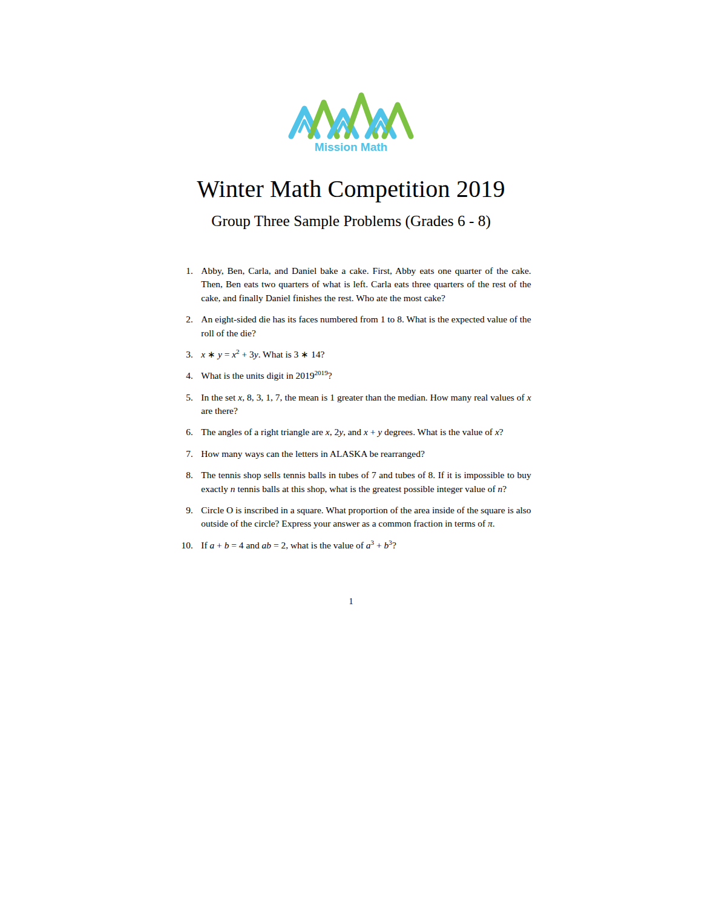Mission Math
Winter Math Competition 2019
Group Three Sample Problems (Grades 6 - 8)
Abby, Ben, Carla, and Daniel bake a cake. First, Abby eats one quarter of the cake. Then, Ben eats two quarters of what is left. Carla eats three quarters of the rest of the cake, and finally Daniel finishes the rest. Who ate the most cake?
An eight-sided die has its faces numbered from 1 to 8. What is the expected value of the roll of the die?
x ∗ y = x2 + 3y. What is 3 ∗ 14?
What is the units digit in 20192019?
In the set x, 8, 3, 1, 7, the mean is 1 greater than the median. How many real values of x are there?
The angles of a right triangle are x, 2y, and x + y degrees. What is the value of x?
How many ways can the letters in ALASKA be rearranged?
The tennis shop sells tennis balls in tubes of 7 and tubes of 8. If it is impossible to buy exactly n tennis balls at this shop, what is the greatest possible integer value of n?
Circle O is inscribed in a square. What proportion of the area inside of the square is also outside of the circle? Express your answer as a common fraction in terms of π.
If a + b = 4 and ab = 2, what is the value of a3 + b3?
1